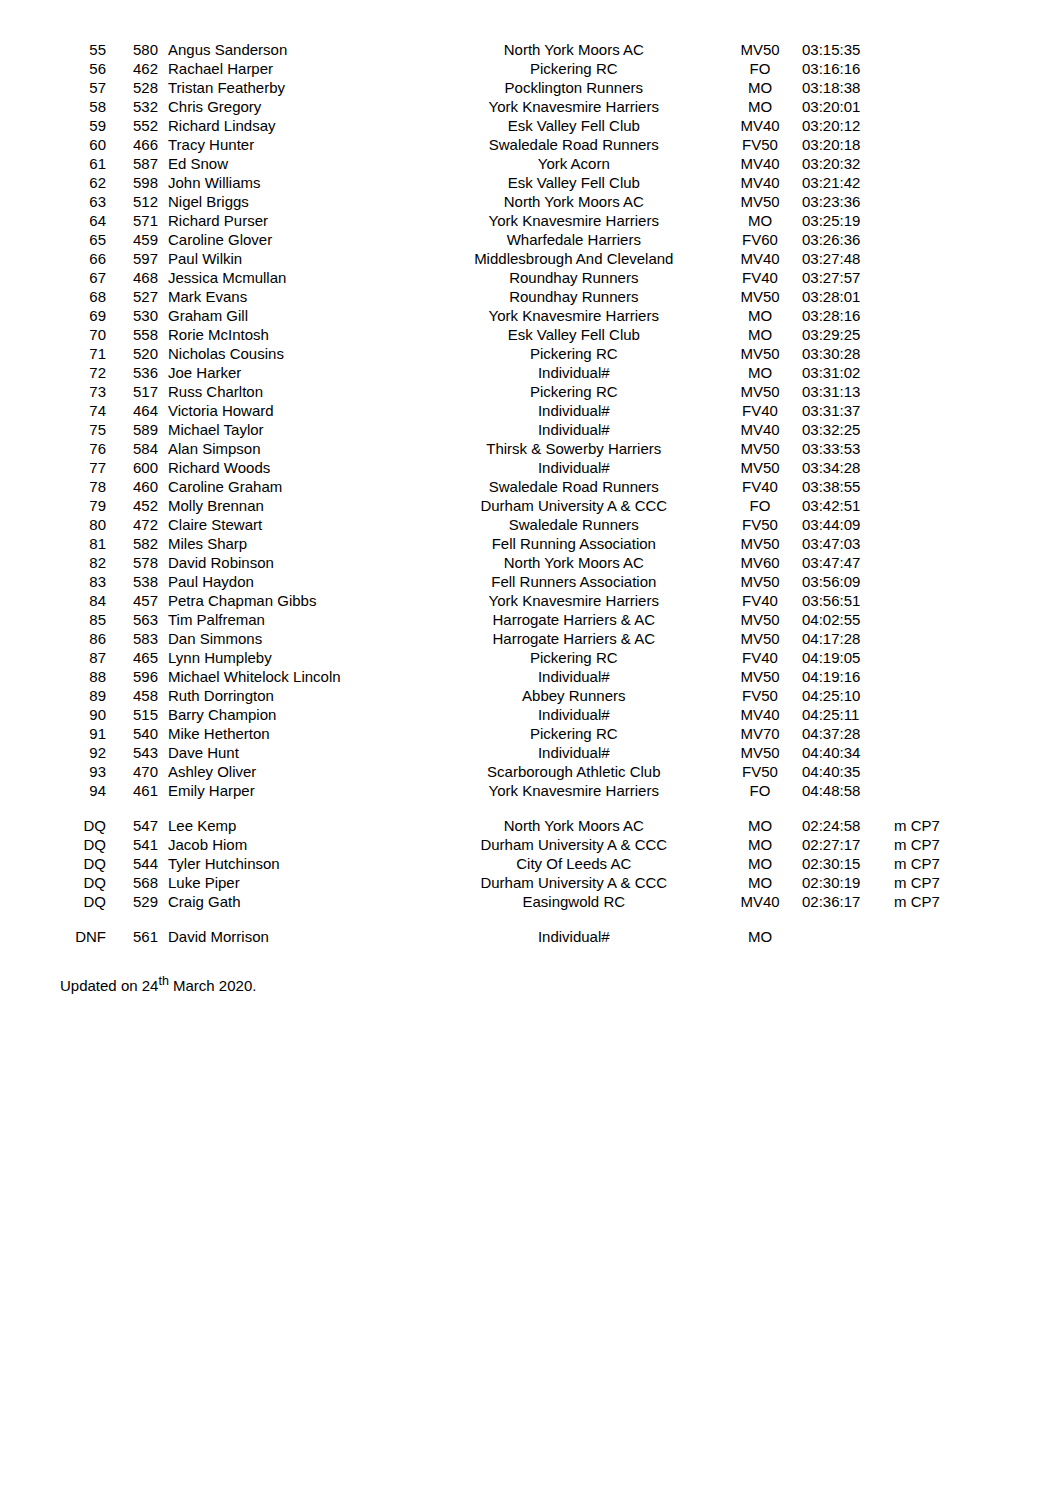| 55 | 580 | Angus Sanderson | North York Moors AC | MV50 | 03:15:35 | |
| 56 | 462 | Rachael Harper | Pickering RC | FO | 03:16:16 | |
| 57 | 528 | Tristan Featherby | Pocklington Runners | MO | 03:18:38 | |
| 58 | 532 | Chris Gregory | York Knavesmire Harriers | MO | 03:20:01 | |
| 59 | 552 | Richard Lindsay | Esk Valley Fell Club | MV40 | 03:20:12 | |
| 60 | 466 | Tracy Hunter | Swaledale Road Runners | FV50 | 03:20:18 | |
| 61 | 587 | Ed Snow | York Acorn | MV40 | 03:20:32 | |
| 62 | 598 | John Williams | Esk Valley Fell Club | MV40 | 03:21:42 | |
| 63 | 512 | Nigel Briggs | North York Moors AC | MV50 | 03:23:36 | |
| 64 | 571 | Richard Purser | York Knavesmire Harriers | MO | 03:25:19 | |
| 65 | 459 | Caroline Glover | Wharfedale Harriers | FV60 | 03:26:36 | |
| 66 | 597 | Paul Wilkin | Middlesbrough And Cleveland | MV40 | 03:27:48 | |
| 67 | 468 | Jessica Mcmullan | Roundhay Runners | FV40 | 03:27:57 | |
| 68 | 527 | Mark Evans | Roundhay Runners | MV50 | 03:28:01 | |
| 69 | 530 | Graham Gill | York Knavesmire Harriers | MO | 03:28:16 | |
| 70 | 558 | Rorie McIntosh | Esk Valley Fell Club | MO | 03:29:25 | |
| 71 | 520 | Nicholas Cousins | Pickering RC | MV50 | 03:30:28 | |
| 72 | 536 | Joe Harker | Individual# | MO | 03:31:02 | |
| 73 | 517 | Russ Charlton | Pickering RC | MV50 | 03:31:13 | |
| 74 | 464 | Victoria Howard | Individual# | FV40 | 03:31:37 | |
| 75 | 589 | Michael Taylor | Individual# | MV40 | 03:32:25 | |
| 76 | 584 | Alan Simpson | Thirsk & Sowerby Harriers | MV50 | 03:33:53 | |
| 77 | 600 | Richard Woods | Individual# | MV50 | 03:34:28 | |
| 78 | 460 | Caroline Graham | Swaledale Road Runners | FV40 | 03:38:55 | |
| 79 | 452 | Molly Brennan | Durham University A & CCC | FO | 03:42:51 | |
| 80 | 472 | Claire Stewart | Swaledale Runners | FV50 | 03:44:09 | |
| 81 | 582 | Miles Sharp | Fell Running Association | MV50 | 03:47:03 | |
| 82 | 578 | David Robinson | North York Moors AC | MV60 | 03:47:47 | |
| 83 | 538 | Paul Haydon | Fell Runners Association | MV50 | 03:56:09 | |
| 84 | 457 | Petra Chapman Gibbs | York Knavesmire Harriers | FV40 | 03:56:51 | |
| 85 | 563 | Tim Palfreman | Harrogate Harriers & AC | MV50 | 04:02:55 | |
| 86 | 583 | Dan Simmons | Harrogate Harriers & AC | MV50 | 04:17:28 | |
| 87 | 465 | Lynn Humpleby | Pickering RC | FV40 | 04:19:05 | |
| 88 | 596 | Michael Whitelock Lincoln | Individual# | MV50 | 04:19:16 | |
| 89 | 458 | Ruth Dorrington | Abbey Runners | FV50 | 04:25:10 | |
| 90 | 515 | Barry Champion | Individual# | MV40 | 04:25:11 | |
| 91 | 540 | Mike Hetherton | Pickering RC | MV70 | 04:37:28 | |
| 92 | 543 | Dave Hunt | Individual# | MV50 | 04:40:34 | |
| 93 | 470 | Ashley Oliver | Scarborough Athletic Club | FV50 | 04:40:35 | |
| 94 | 461 | Emily Harper | York Knavesmire Harriers | FO | 04:48:58 | |
| DQ | 547 | Lee Kemp | North York Moors AC | MO | 02:24:58 | m CP7 |
| DQ | 541 | Jacob Hiom | Durham University A & CCC | MO | 02:27:17 | m CP7 |
| DQ | 544 | Tyler Hutchinson | City Of Leeds AC | MO | 02:30:15 | m CP7 |
| DQ | 568 | Luke Piper | Durham University A & CCC | MO | 02:30:19 | m CP7 |
| DQ | 529 | Craig Gath | Easingwold RC | MV40 | 02:36:17 | m CP7 |
| DNF | 561 | David Morrison | Individual# | MO | | |
Updated on 24th March 2020.